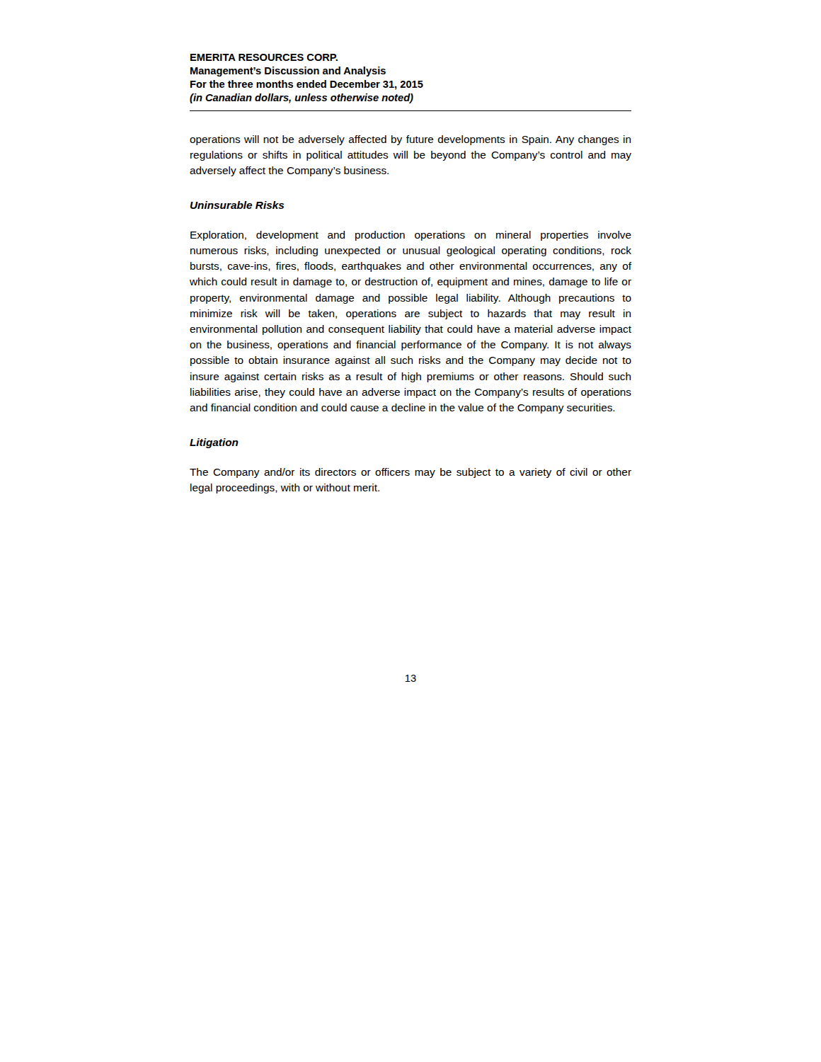EMERITA RESOURCES CORP.
Management’s Discussion and Analysis
For the three months ended December 31, 2015
(in Canadian dollars, unless otherwise noted)
operations will not be adversely affected by future developments in Spain. Any changes in regulations or shifts in political attitudes will be beyond the Company’s control and may adversely affect the Company’s business.
Uninsurable Risks
Exploration, development and production operations on mineral properties involve numerous risks, including unexpected or unusual geological operating conditions, rock bursts, cave-ins, fires, floods, earthquakes and other environmental occurrences, any of which could result in damage to, or destruction of, equipment and mines, damage to life or property, environmental damage and possible legal liability. Although precautions to minimize risk will be taken, operations are subject to hazards that may result in environmental pollution and consequent liability that could have a material adverse impact on the business, operations and financial performance of the Company. It is not always possible to obtain insurance against all such risks and the Company may decide not to insure against certain risks as a result of high premiums or other reasons. Should such liabilities arise, they could have an adverse impact on the Company’s results of operations and financial condition and could cause a decline in the value of the Company securities.
Litigation
The Company and/or its directors or officers may be subject to a variety of civil or other legal proceedings, with or without merit.
13